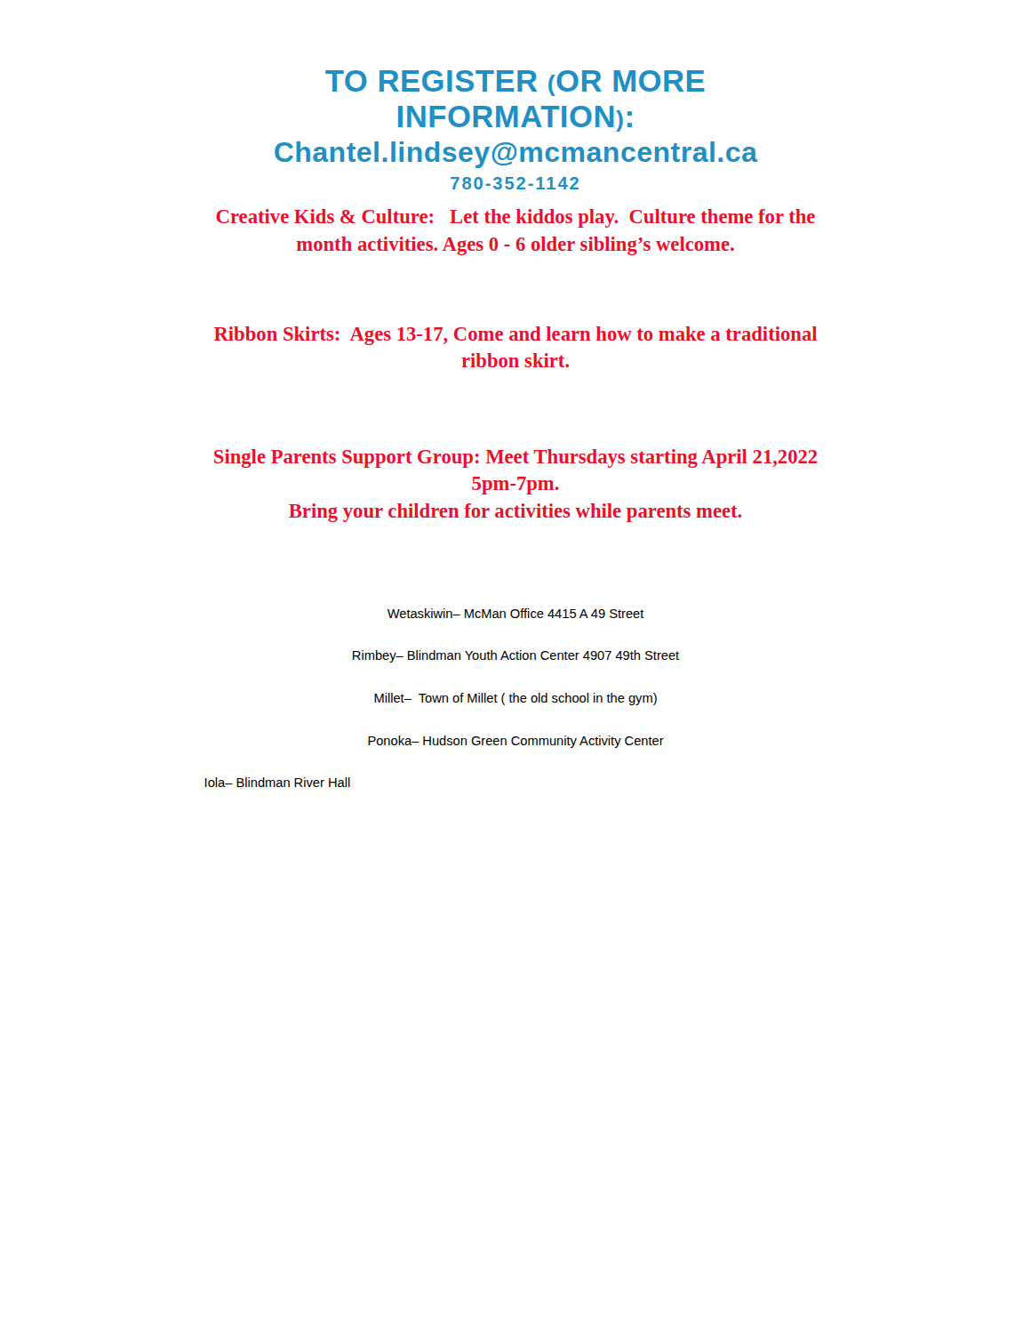TO REGISTER (OR MORE INFORMATION):
Chantel.lindsey@mcmancentral.ca
780-352-1142
Creative Kids & Culture: Let the kiddos play. Culture theme for the month activities. Ages 0 - 6 older sibling’s welcome.
Ribbon Skirts: Ages 13-17, Come and learn how to make a traditional ribbon skirt.
Single Parents Support Group: Meet Thursdays starting April 21,2022 5pm-7pm.
Bring your children for activities while parents meet.
Wetaskiwin– McMan Office 4415 A 49 Street
Rimbey– Blindman Youth Action Center 4907 49th Street
Millet– Town of Millet ( the old school in the gym)
Ponoka– Hudson Green Community Activity Center
Iola– Blindman River Hall